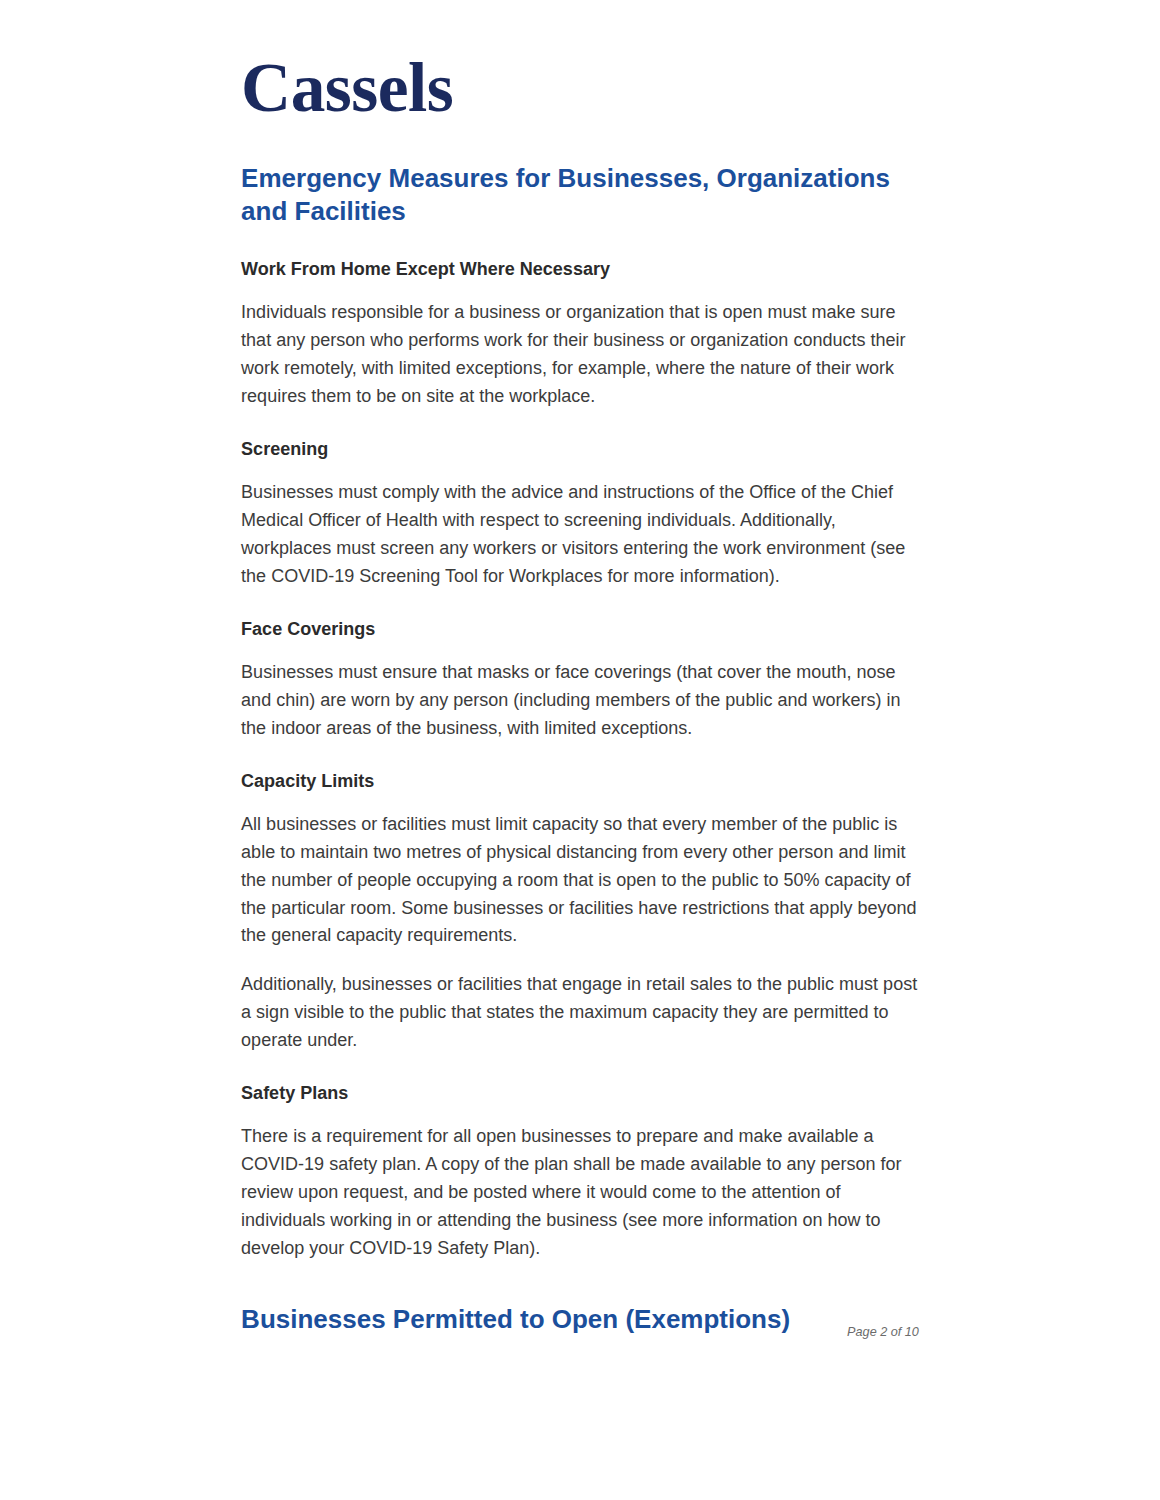Cassels
Emergency Measures for Businesses, Organizations and Facilities
Work From Home Except Where Necessary
Individuals responsible for a business or organization that is open must make sure that any person who performs work for their business or organization conducts their work remotely, with limited exceptions, for example, where the nature of their work requires them to be on site at the workplace.
Screening
Businesses must comply with the advice and instructions of the Office of the Chief Medical Officer of Health with respect to screening individuals. Additionally, workplaces must screen any workers or visitors entering the work environment (see the COVID-19 Screening Tool for Workplaces for more information).
Face Coverings
Businesses must ensure that masks or face coverings (that cover the mouth, nose and chin) are worn by any person (including members of the public and workers) in the indoor areas of the business, with limited exceptions.
Capacity Limits
All businesses or facilities must limit capacity so that every member of the public is able to maintain two metres of physical distancing from every other person and limit the number of people occupying a room that is open to the public to 50% capacity of the particular room. Some businesses or facilities have restrictions that apply beyond the general capacity requirements.
Additionally, businesses or facilities that engage in retail sales to the public must post a sign visible to the public that states the maximum capacity they are permitted to operate under.
Safety Plans
There is a requirement for all open businesses to prepare and make available a COVID-19 safety plan. A copy of the plan shall be made available to any person for review upon request, and be posted where it would come to the attention of individuals working in or attending the business (see more information on how to develop your COVID-19 Safety Plan).
Businesses Permitted to Open (Exemptions)
Page 2 of 10